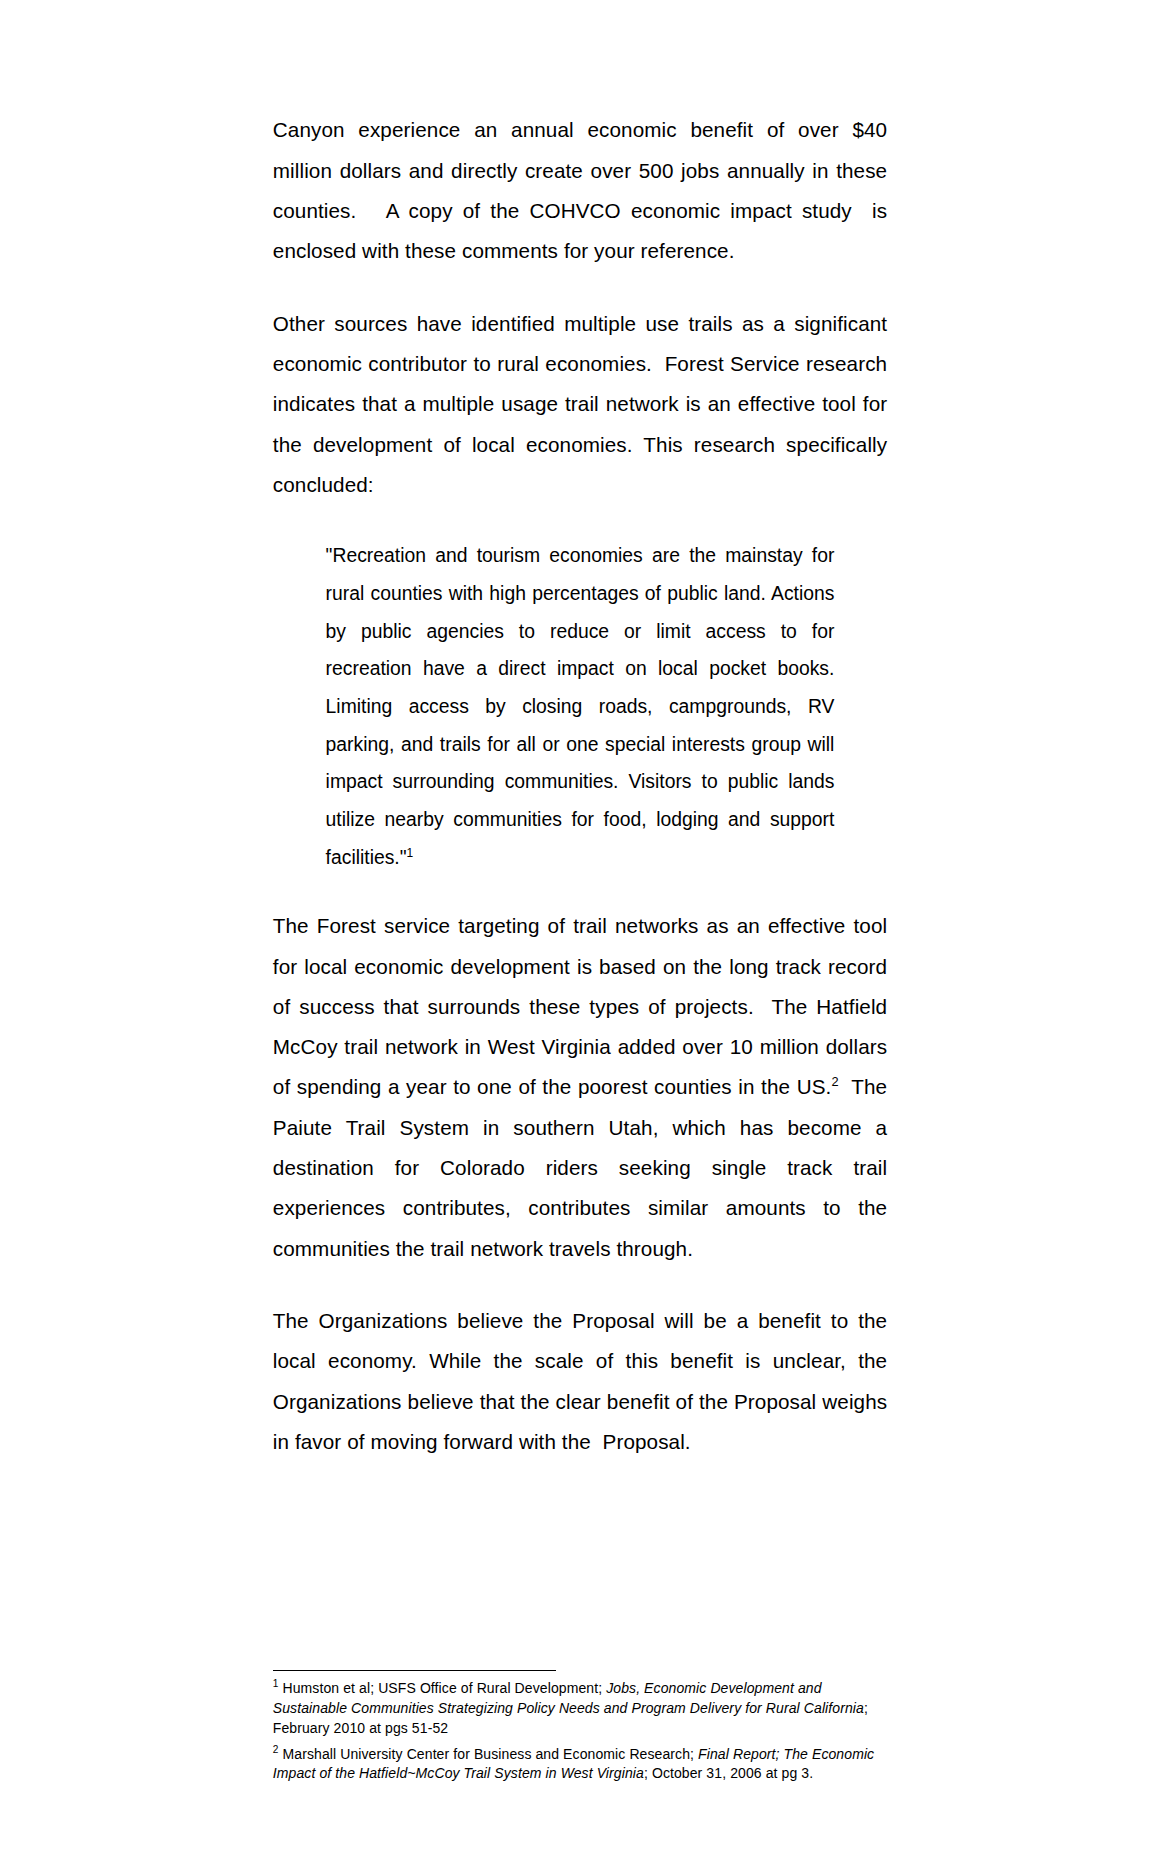Canyon experience an annual economic benefit of over $40 million dollars and directly create over 500 jobs annually in these counties. A copy of the COHVCO economic impact study is enclosed with these comments for your reference.
Other sources have identified multiple use trails as a significant economic contributor to rural economies. Forest Service research indicates that a multiple usage trail network is an effective tool for the development of local economies. This research specifically concluded:
"Recreation and tourism economies are the mainstay for rural counties with high percentages of public land. Actions by public agencies to reduce or limit access to for recreation have a direct impact on local pocket books. Limiting access by closing roads, campgrounds, RV parking, and trails for all or one special interests group will impact surrounding communities. Visitors to public lands utilize nearby communities for food, lodging and support facilities."1
The Forest service targeting of trail networks as an effective tool for local economic development is based on the long track record of success that surrounds these types of projects. The Hatfield McCoy trail network in West Virginia added over 10 million dollars of spending a year to one of the poorest counties in the US.2 The Paiute Trail System in southern Utah, which has become a destination for Colorado riders seeking single track trail experiences contributes, contributes similar amounts to the communities the trail network travels through.
The Organizations believe the Proposal will be a benefit to the local economy. While the scale of this benefit is unclear, the Organizations believe that the clear benefit of the Proposal weighs in favor of moving forward with the Proposal.
1 Humston et al; USFS Office of Rural Development; Jobs, Economic Development and Sustainable Communities Strategizing Policy Needs and Program Delivery for Rural California; February 2010 at pgs 51-52
2 Marshall University Center for Business and Economic Research; Final Report; The Economic Impact of the Hatfield~McCoy Trail System in West Virginia; October 31, 2006 at pg 3.